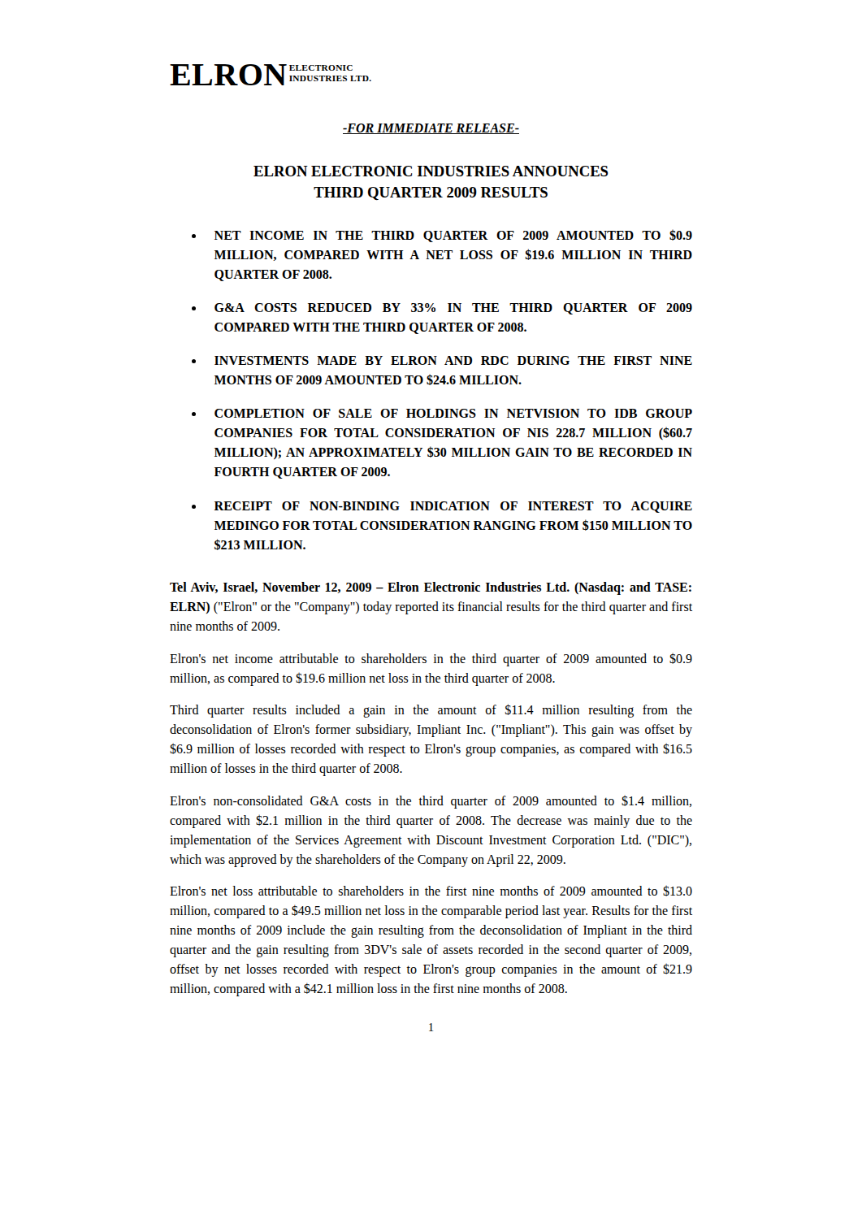ELRON ELECTRONIC
INDUSTRIES LTD.
-FOR IMMEDIATE RELEASE-
ELRON ELECTRONIC INDUSTRIES ANNOUNCES
THIRD QUARTER 2009 RESULTS
NET INCOME IN THE THIRD QUARTER OF 2009 AMOUNTED TO $0.9 MILLION, COMPARED WITH A NET LOSS OF $19.6 MILLION IN THIRD QUARTER OF 2008.
G&A COSTS REDUCED BY 33% IN THE THIRD QUARTER OF 2009 COMPARED WITH THE THIRD QUARTER OF 2008.
INVESTMENTS MADE BY ELRON AND RDC DURING THE FIRST NINE MONTHS OF 2009 AMOUNTED TO $24.6 MILLION.
COMPLETION OF SALE OF HOLDINGS IN NETVISION TO IDB GROUP COMPANIES FOR TOTAL CONSIDERATION OF NIS 228.7 MILLION ($60.7 MILLION); AN APPROXIMATELY $30 MILLION GAIN TO BE RECORDED IN FOURTH QUARTER OF 2009.
RECEIPT OF NON-BINDING INDICATION OF INTEREST TO ACQUIRE MEDINGO FOR TOTAL CONSIDERATION RANGING FROM $150 MILLION TO $213 MILLION.
Tel Aviv, Israel, November 12, 2009 – Elron Electronic Industries Ltd. (Nasdaq: and TASE: ELRN) ("Elron" or the "Company") today reported its financial results for the third quarter and first nine months of 2009.
Elron's net income attributable to shareholders in the third quarter of 2009 amounted to $0.9 million, as compared to $19.6 million net loss in the third quarter of 2008.
Third quarter results included a gain in the amount of $11.4 million resulting from the deconsolidation of Elron's former subsidiary, Impliant Inc. ("Impliant"). This gain was offset by $6.9 million of losses recorded with respect to Elron's group companies, as compared with $16.5 million of losses in the third quarter of 2008.
Elron's non-consolidated G&A costs in the third quarter of 2009 amounted to $1.4 million, compared with $2.1 million in the third quarter of 2008. The decrease was mainly due to the implementation of the Services Agreement with Discount Investment Corporation Ltd. ("DIC"), which was approved by the shareholders of the Company on April 22, 2009.
Elron's net loss attributable to shareholders in the first nine months of 2009 amounted to $13.0 million, compared to a $49.5 million net loss in the comparable period last year. Results for the first nine months of 2009 include the gain resulting from the deconsolidation of Impliant in the third quarter and the gain resulting from 3DV's sale of assets recorded in the second quarter of 2009, offset by net losses recorded with respect to Elron's group companies in the amount of $21.9 million, compared with a $42.1 million loss in the first nine months of 2008.
1